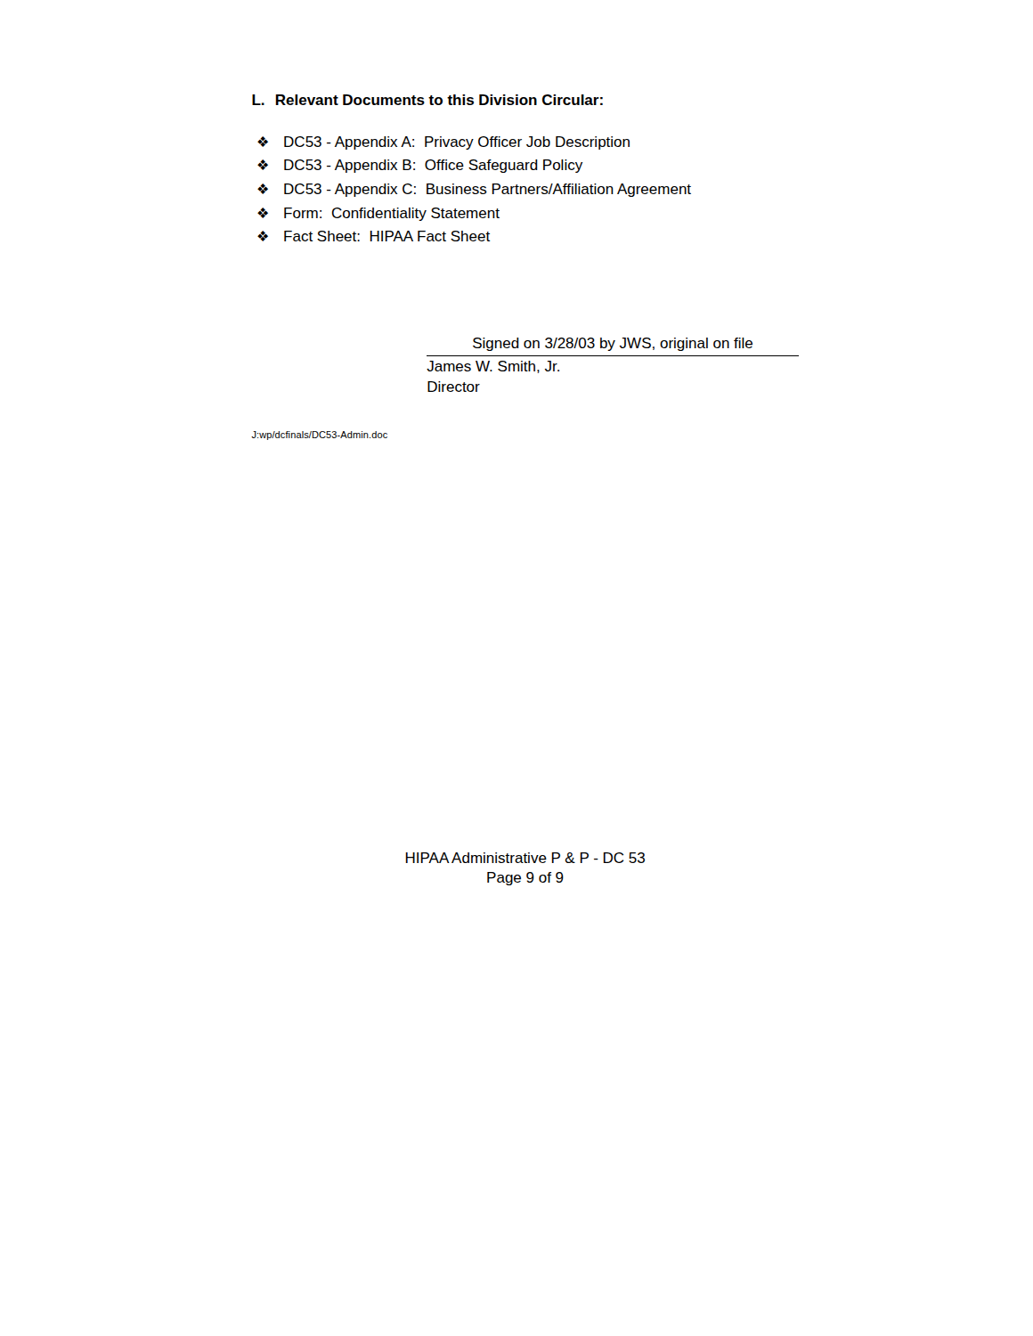L. Relevant Documents to this Division Circular:
DC53 - Appendix A: Privacy Officer Job Description
DC53 - Appendix B: Office Safeguard Policy
DC53 - Appendix C: Business Partners/Affiliation Agreement
Form: Confidentiality Statement
Fact Sheet: HIPAA Fact Sheet
Signed on 3/28/03 by JWS, original on file
James W. Smith, Jr.
Director
J:wp/dcfinals/DC53-Admin.doc
HIPAA Administrative P & P - DC 53
Page 9 of 9